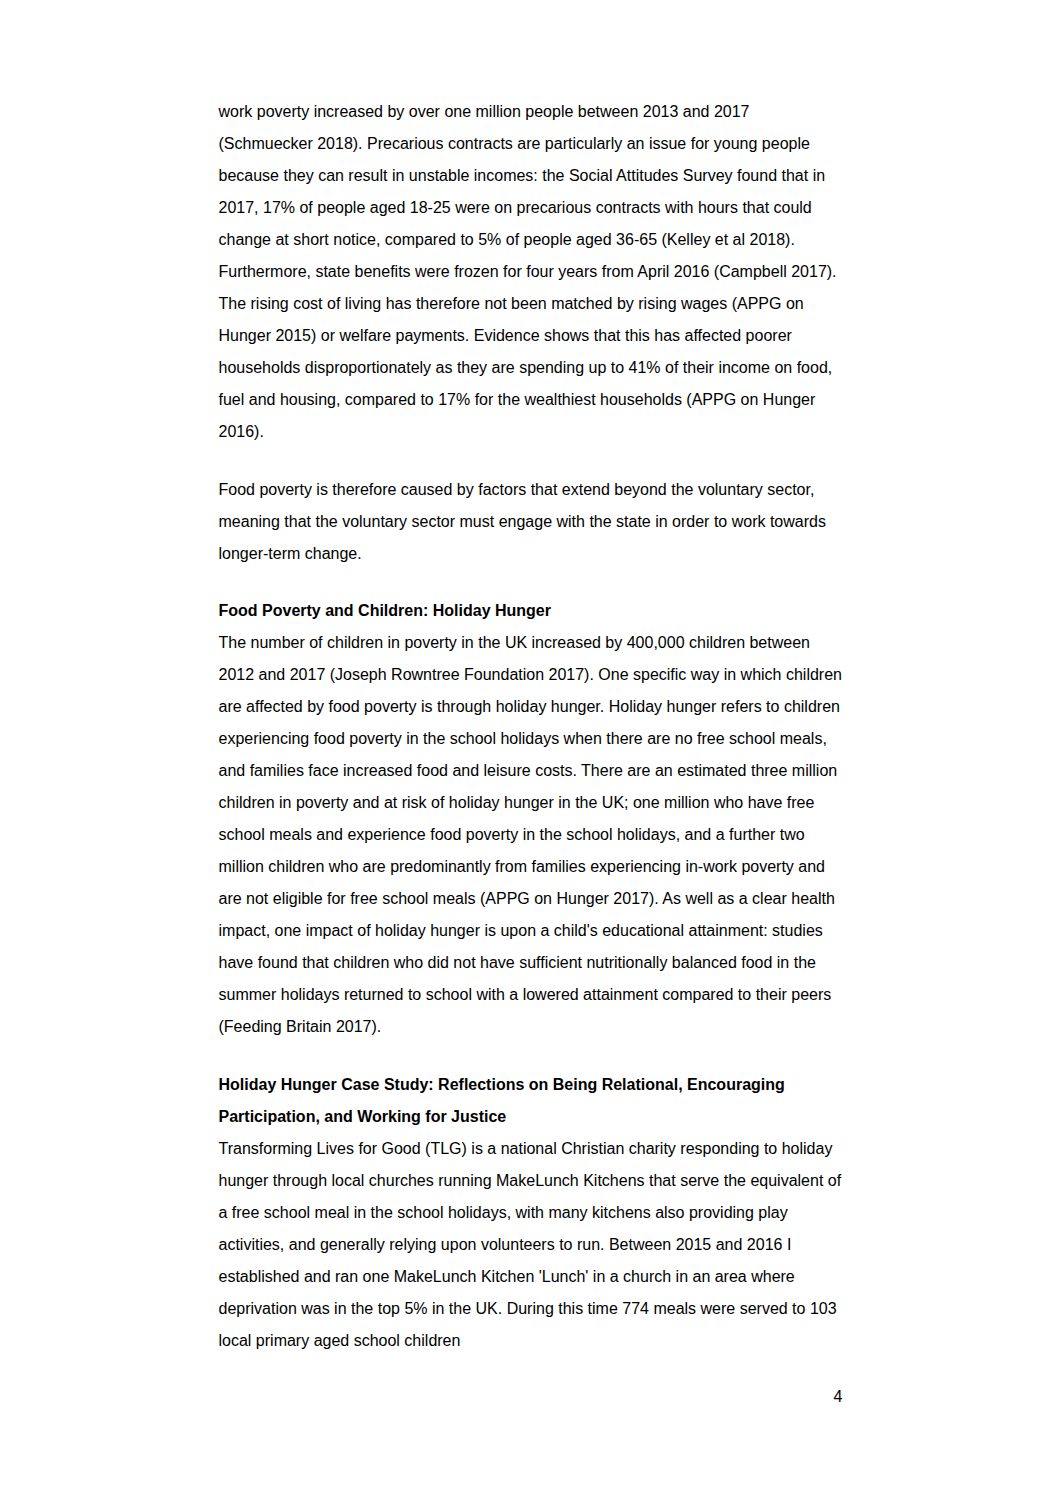work poverty increased by over one million people between 2013 and 2017 (Schmuecker 2018). Precarious contracts are particularly an issue for young people because they can result in unstable incomes: the Social Attitudes Survey found that in 2017, 17% of people aged 18-25 were on precarious contracts with hours that could change at short notice, compared to 5% of people aged 36-65 (Kelley et al 2018). Furthermore, state benefits were frozen for four years from April 2016 (Campbell 2017). The rising cost of living has therefore not been matched by rising wages (APPG on Hunger 2015) or welfare payments. Evidence shows that this has affected poorer households disproportionately as they are spending up to 41% of their income on food, fuel and housing, compared to 17% for the wealthiest households (APPG on Hunger 2016).
Food poverty is therefore caused by factors that extend beyond the voluntary sector, meaning that the voluntary sector must engage with the state in order to work towards longer-term change.
Food Poverty and Children: Holiday Hunger
The number of children in poverty in the UK increased by 400,000 children between 2012 and 2017 (Joseph Rowntree Foundation 2017). One specific way in which children are affected by food poverty is through holiday hunger. Holiday hunger refers to children experiencing food poverty in the school holidays when there are no free school meals, and families face increased food and leisure costs. There are an estimated three million children in poverty and at risk of holiday hunger in the UK; one million who have free school meals and experience food poverty in the school holidays, and a further two million children who are predominantly from families experiencing in-work poverty and are not eligible for free school meals (APPG on Hunger 2017). As well as a clear health impact, one impact of holiday hunger is upon a child's educational attainment: studies have found that children who did not have sufficient nutritionally balanced food in the summer holidays returned to school with a lowered attainment compared to their peers (Feeding Britain 2017).
Holiday Hunger Case Study: Reflections on Being Relational, Encouraging Participation, and Working for Justice
Transforming Lives for Good (TLG) is a national Christian charity responding to holiday hunger through local churches running MakeLunch Kitchens that serve the equivalent of a free school meal in the school holidays, with many kitchens also providing play activities, and generally relying upon volunteers to run. Between 2015 and 2016 I established and ran one MakeLunch Kitchen 'Lunch' in a church in an area where deprivation was in the top 5% in the UK. During this time 774 meals were served to 103 local primary aged school children
4